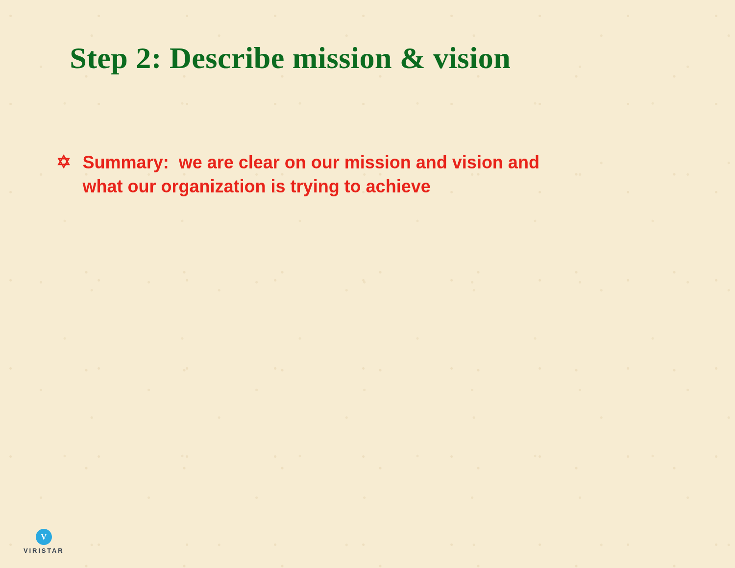Step 2: Describe mission & vision
Summary: we are clear on our mission and vision and what our organization is trying to achieve
V
VIRISTAR